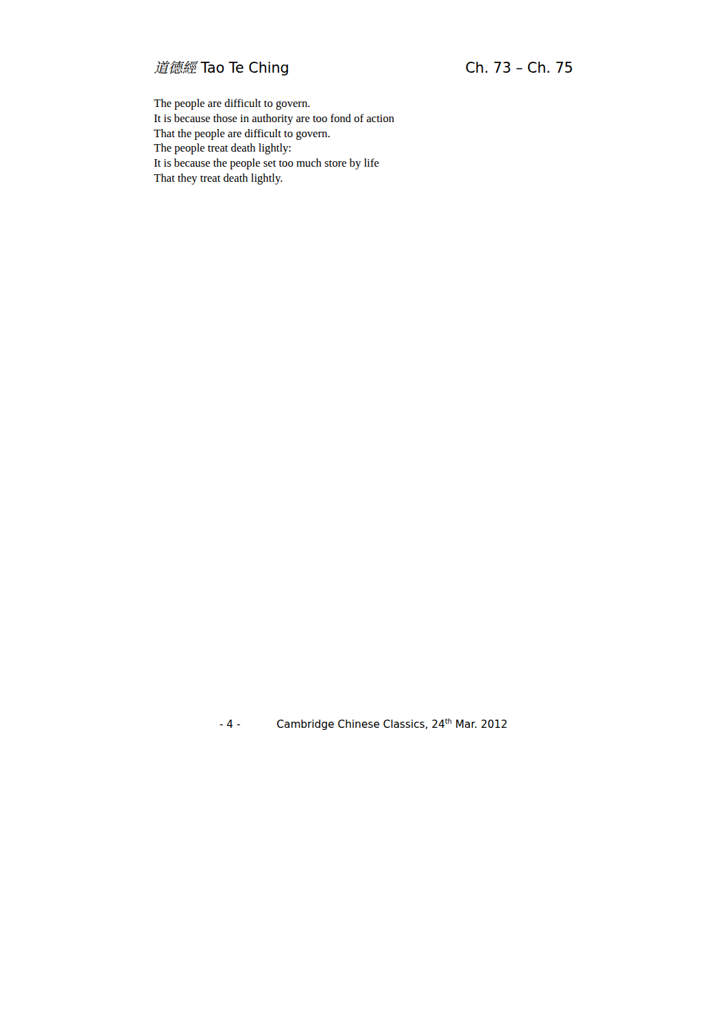道德經 Tao Te Ching
Ch. 73 – Ch. 75
The people are difficult to govern.
It is because those in authority are too fond of action
That the people are difficult to govern.
The people treat death lightly:
It is because the people set too much store by life
That they treat death lightly.
- 4 -
Cambridge Chinese Classics, 24th Mar. 2012